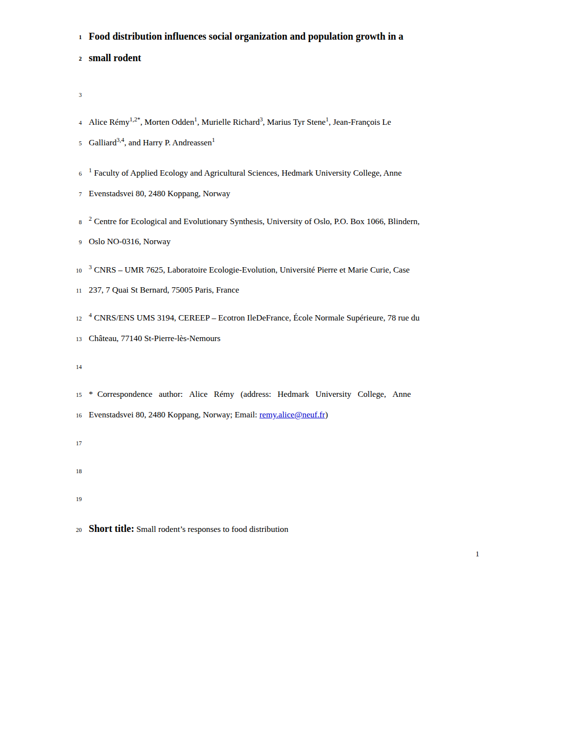1 Food distribution influences social organization and population growth in a
2small rodent
3
4 Alice Rémy1,2*, Morten Odden1, Murielle Richard3, Marius Tyr Stene1, Jean-François Le
5 Galliard3,4, and Harry P. Andreassen1
61 Faculty of Applied Ecology and Agricultural Sciences, Hedmark University College, Anne
7 Evenstadsvei 80, 2480 Koppang, Norway
82 Centre for Ecological and Evolutionary Synthesis, University of Oslo, P.O. Box 1066, Blindern,
9 Oslo NO-0316, Norway
103 CNRS – UMR 7625, Laboratoire Ecologie-Evolution, Université Pierre et Marie Curie, Case
11237, 7 Quai St Bernard, 75005 Paris, France
124 CNRS/ENS UMS 3194, CEREEP – Ecotron IleDeFrance, École Normale Supérieure, 78 rue du
13 Château, 77140 St-Pierre-lès-Nemours
14
15* Correspondence author: Alice Rémy (address: Hedmark University College, Anne
16 Evenstadsvei 80, 2480 Koppang, Norway; Email: remy.alice@neuf.fr)
17
18
19
20 Short title: Small rodent’s responses to food distribution
1